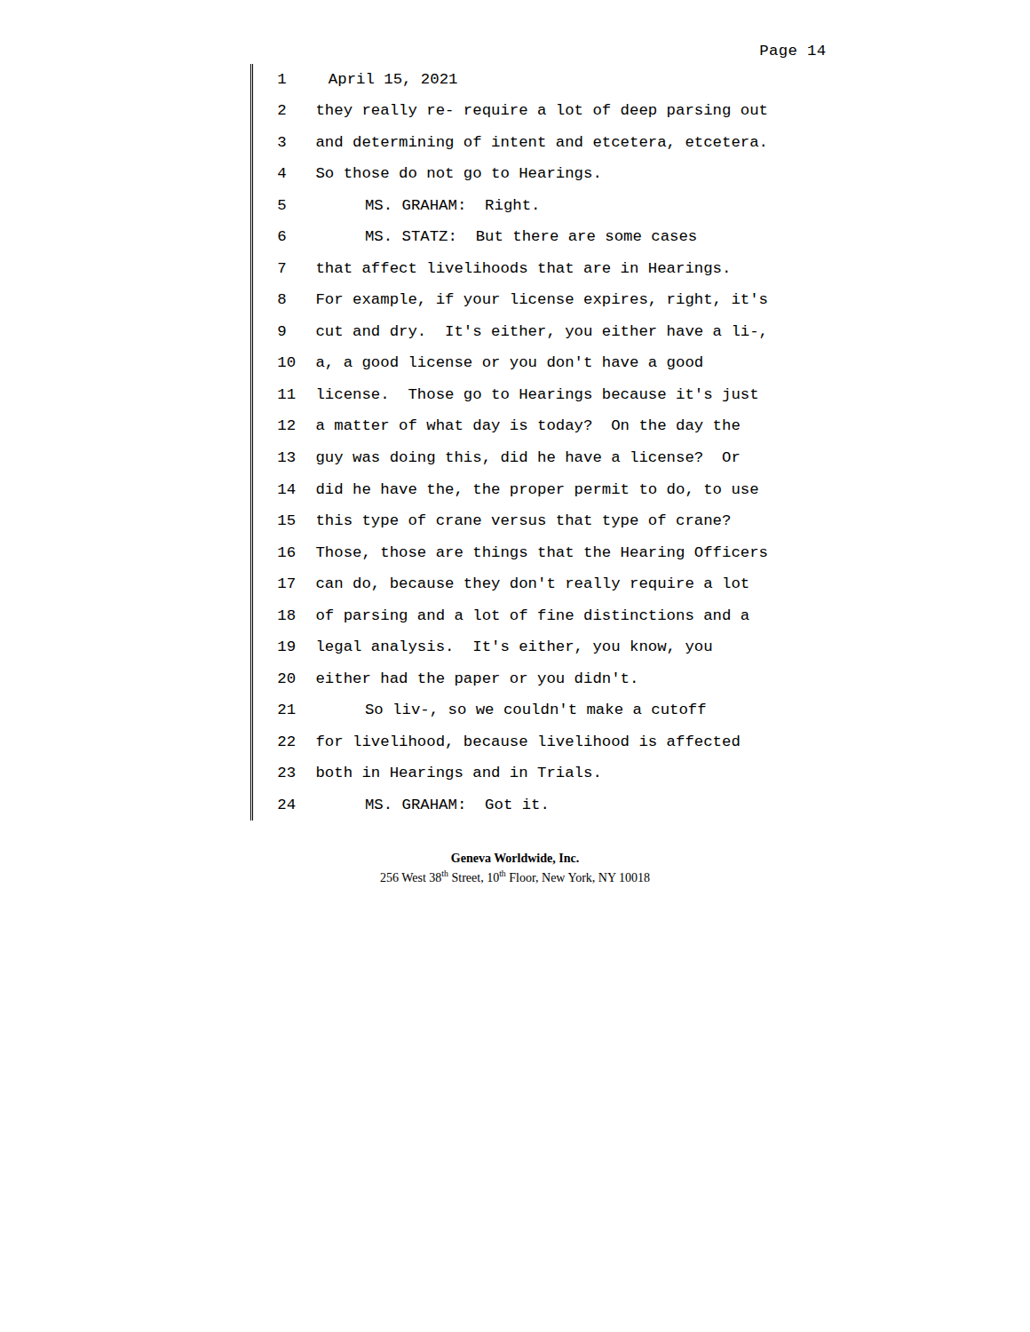Page 14
| 1 | April 15, 2021 |
| 2 | they really re- require a lot of deep parsing out |
| 3 | and determining of intent and etcetera, etcetera. |
| 4 | So those do not go to Hearings. |
| 5 | MS. GRAHAM: Right. |
| 6 | MS. STATZ: But there are some cases |
| 7 | that affect livelihoods that are in Hearings. |
| 8 | For example, if your license expires, right, it's |
| 9 | cut and dry. It's either, you either have a li-, |
| 10 | a, a good license or you don't have a good |
| 11 | license. Those go to Hearings because it's just |
| 12 | a matter of what day is today? On the day the |
| 13 | guy was doing this, did he have a license? Or |
| 14 | did he have the, the proper permit to do, to use |
| 15 | this type of crane versus that type of crane? |
| 16 | Those, those are things that the Hearing Officers |
| 17 | can do, because they don't really require a lot |
| 18 | of parsing and a lot of fine distinctions and a |
| 19 | legal analysis. It's either, you know, you |
| 20 | either had the paper or you didn't. |
| 21 | So liv-, so we couldn't make a cutoff |
| 22 | for livelihood, because livelihood is affected |
| 23 | both in Hearings and in Trials. |
| 24 | MS. GRAHAM: Got it. |
Geneva Worldwide, Inc.
256 West 38th Street, 10th Floor, New York, NY 10018